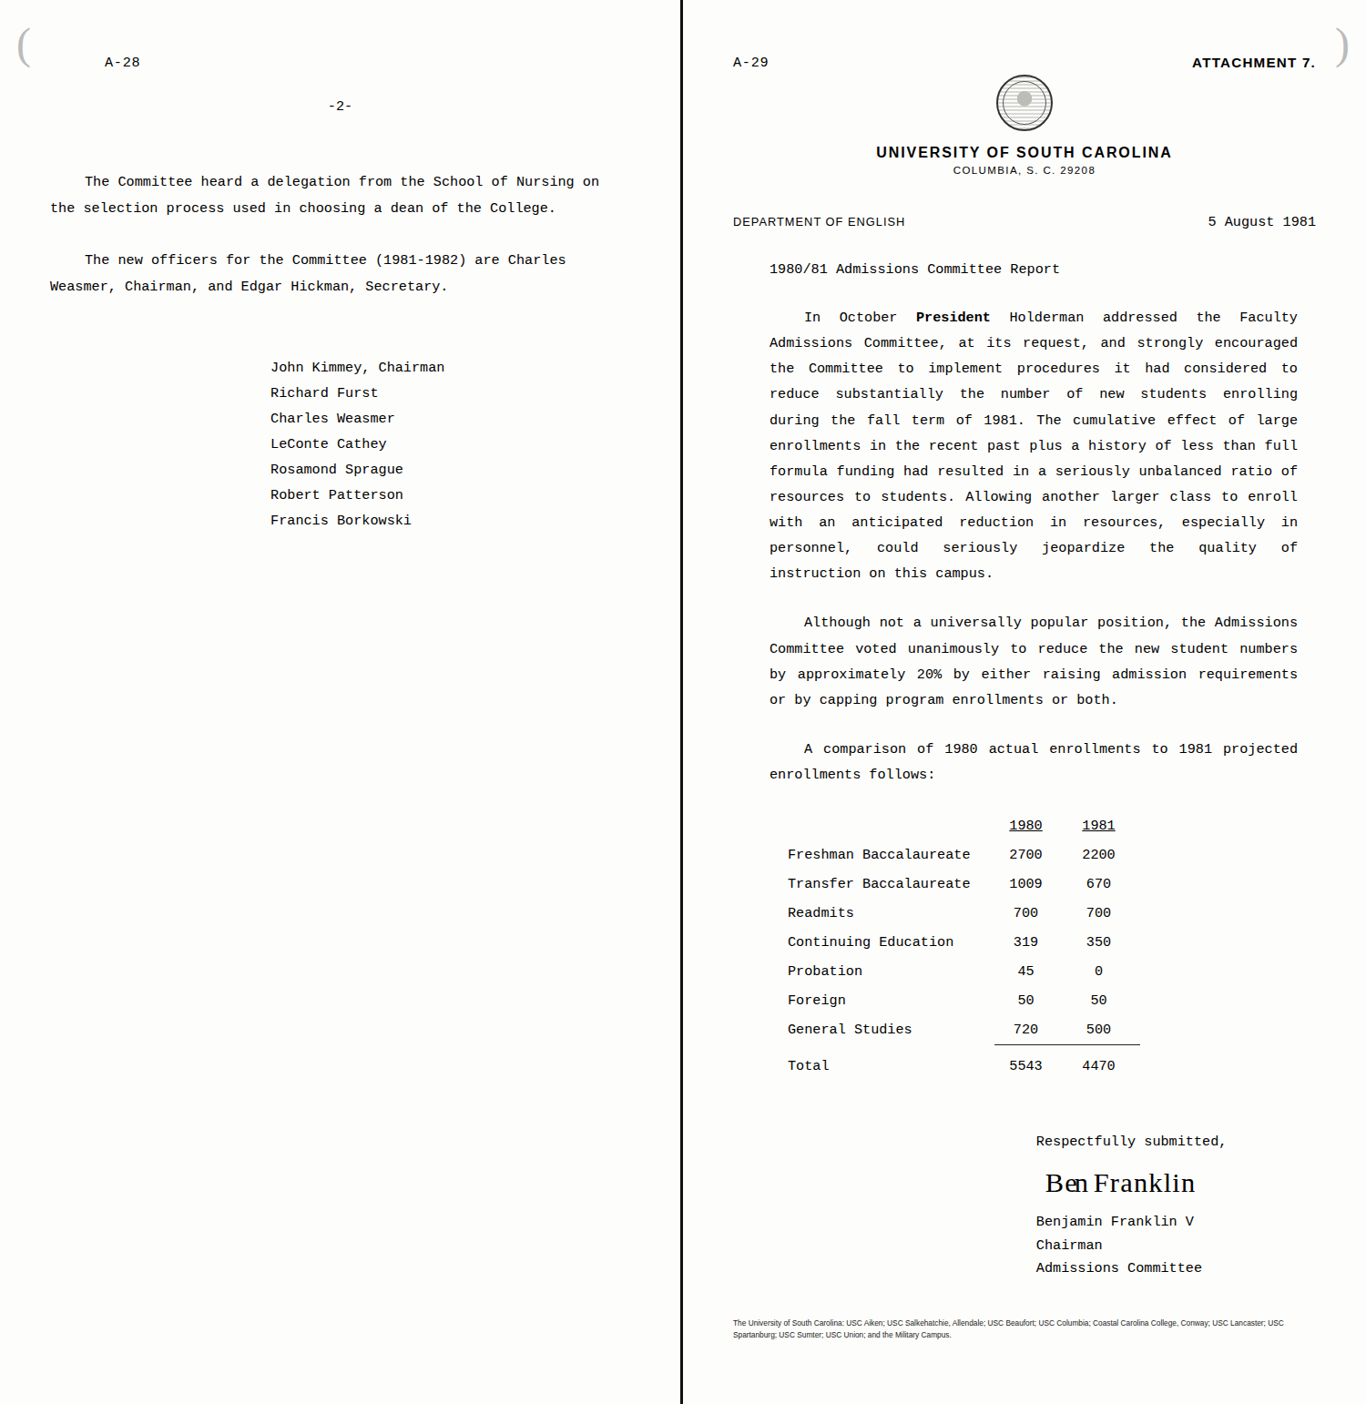(
A-28
-2-
The Committee heard a delegation from the School of Nursing on the selection process used in choosing a dean of the College.
The new officers for the Committee (1981-1982) are Charles Weasmer, Chairman, and Edgar Hickman, Secretary.
John Kimmey, Chairman
Richard Furst
Charles Weasmer
LeConte Cathey
Rosamond Sprague
Robert Patterson
Francis Borkowski
)
A-29
ATTACHMENT 7.
UNIVERSITY OF SOUTH CAROLINA
COLUMBIA, S. C. 29208
DEPARTMENT OF ENGLISH
5 August 1981
1980/81 Admissions Committee Report
In October President Holderman addressed the Faculty Admissions Committee, at its request, and strongly encouraged the Committee to implement procedures it had considered to reduce substantially the number of new students enrolling during the fall term of 1981. The cumulative effect of large enrollments in the recent past plus a history of less than full formula funding had resulted in a seriously unbalanced ratio of resources to students. Allowing another larger class to enroll with an anticipated reduction in resources, especially in personnel, could seriously jeopardize the quality of instruction on this campus.
Although not a universally popular position, the Admissions Committee voted unanimously to reduce the new student numbers by approximately 20% by either raising admission requirements or by capping program enrollments or both.
A comparison of 1980 actual enrollments to 1981 projected enrollments follows:
| | 1980 | 1981 |
| --- | --- | --- |
| Freshman Baccalaureate | 2700 | 2200 |
| Transfer Baccalaureate | 1009 | 670 |
| Readmits | 700 | 700 |
| Continuing Education | 319 | 350 |
| Probation | 45 | 0 |
| Foreign | 50 | 50 |
| General Studies | 720 | 500 |
| Total | 5543 | 4470 |
Respectfully submitted,
Ben Franklin
Benjamin Franklin V
Chairman
Admissions Committee
The University of South Carolina: USC Aiken; USC Salkehatchie, Allendale; USC Beaufort; USC Columbia; Coastal Carolina College, Conway; USC Lancaster; USC Spartanburg; USC Sumter; USC Union; and the Military Campus.